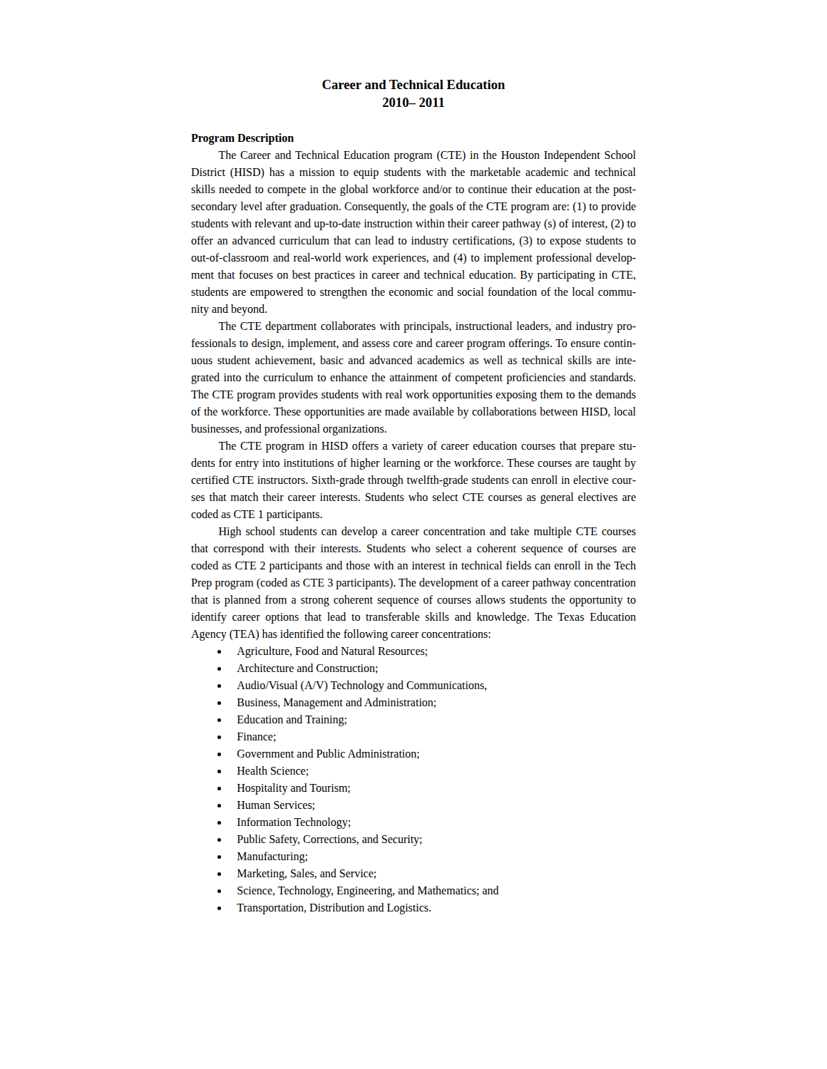Career and Technical Education2010– 2011
Program Description
The Career and Technical Education program (CTE) in the Houston Independent School District (HISD) has a mission to equip students with the marketable academic and technical skills needed to compete in the global workforce and/or to continue their education at the post-secondary level after graduation. Consequently, the goals of the CTE program are: (1) to provide students with relevant and up-to-date instruction within their career pathway (s) of interest, (2) to offer an advanced curriculum that can lead to industry certifications, (3) to expose students to out-of-classroom and real-world work experiences, and (4) to implement professional development that focuses on best practices in career and technical education. By participating in CTE, students are empowered to strengthen the economic and social foundation of the local community and beyond.
The CTE department collaborates with principals, instructional leaders, and industry professionals to design, implement, and assess core and career program offerings. To ensure continuous student achievement, basic and advanced academics as well as technical skills are integrated into the curriculum to enhance the attainment of competent proficiencies and standards. The CTE program provides students with real work opportunities exposing them to the demands of the workforce. These opportunities are made available by collaborations between HISD, local businesses, and professional organizations.
The CTE program in HISD offers a variety of career education courses that prepare students for entry into institutions of higher learning or the workforce. These courses are taught by certified CTE instructors. Sixth-grade through twelfth-grade students can enroll in elective courses that match their career interests. Students who select CTE courses as general electives are coded as CTE 1 participants.
High school students can develop a career concentration and take multiple CTE courses that correspond with their interests. Students who select a coherent sequence of courses are coded as CTE 2 participants and those with an interest in technical fields can enroll in the Tech Prep program (coded as CTE 3 participants). The development of a career pathway concentration that is planned from a strong coherent sequence of courses allows students the opportunity to identify career options that lead to transferable skills and knowledge. The Texas Education Agency (TEA) has identified the following career concentrations:
Agriculture, Food and Natural Resources;
Architecture and Construction;
Audio/Visual (A/V) Technology and Communications,
Business, Management and Administration;
Education and Training;
Finance;
Government and Public Administration;
Health Science;
Hospitality and Tourism;
Human Services;
Information Technology;
Public Safety, Corrections, and Security;
Manufacturing;
Marketing, Sales, and Service;
Science, Technology, Engineering, and Mathematics; and
Transportation, Distribution and Logistics.